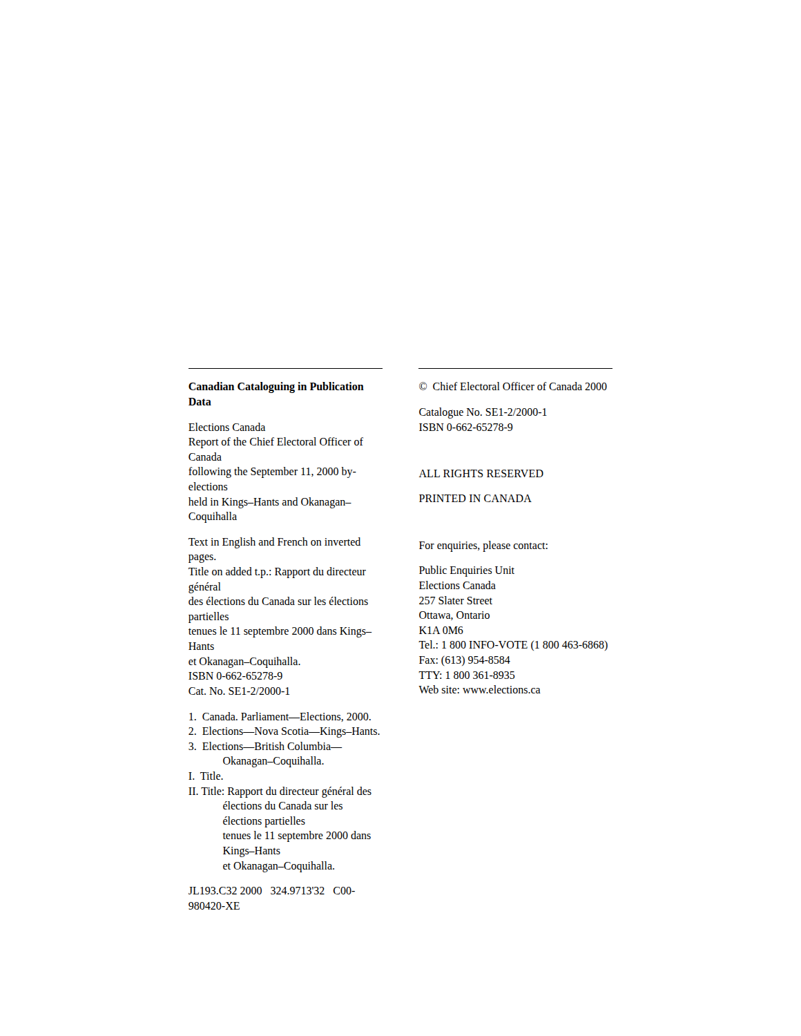Canadian Cataloguing in Publication Data
Elections Canada
Report of the Chief Electoral Officer of Canada
following the September 11, 2000 by-elections
held in Kings–Hants and Okanagan–Coquihalla
Text in English and French on inverted pages.
Title on added t.p.: Rapport du directeur général
des élections du Canada sur les élections partielles
tenues le 11 septembre 2000 dans Kings–Hants
et Okanagan–Coquihalla.
ISBN 0-662-65278-9
Cat. No. SE1-2/2000-1
1. Canada. Parliament—Elections, 2000.
2. Elections—Nova Scotia—Kings–Hants.
3. Elections—British Columbia—Okanagan–Coquihalla.
I. Title.
II. Title: Rapport du directeur général desélections du Canada sur les élections partielles tenues le 11 septembre 2000 dans Kings–Hants et Okanagan–Coquihalla.
JL193.C32 2000 324.9713'32 C00-980420-XE
© Chief Electoral Officer of Canada 2000
Catalogue No. SE1-2/2000-1
ISBN 0-662-65278-9
ALL RIGHTS RESERVED
PRINTED IN CANADA
For enquiries, please contact:
Public Enquiries Unit
Elections Canada
257 Slater Street
Ottawa, Ontario
K1A 0M6
Tel.: 1 800 INFO-VOTE (1 800 463-6868)
Fax: (613) 954-8584
TTY: 1 800 361-8935
Web site: www.elections.ca